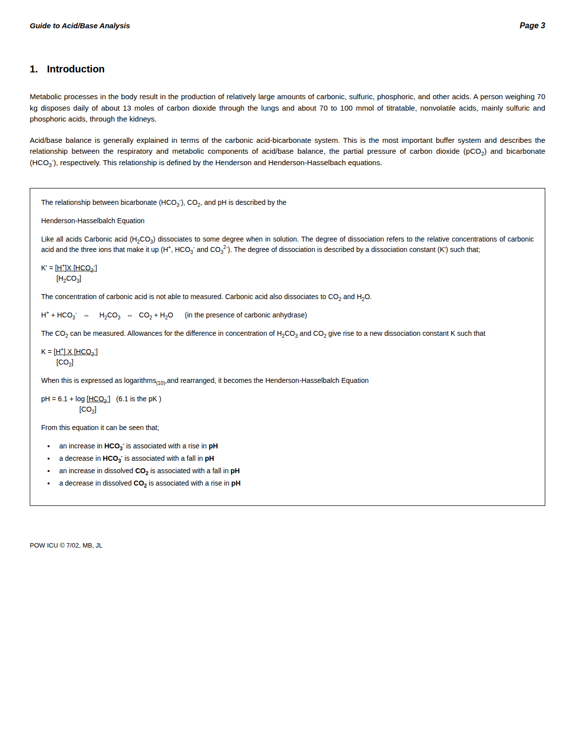Guide to Acid/Base Analysis Page 3
1. Introduction
Metabolic processes in the body result in the production of relatively large amounts of carbonic, sulfuric, phosphoric, and other acids. A person weighing 70 kg disposes daily of about 13 moles of carbon dioxide through the lungs and about 70 to 100 mmol of titratable, nonvolatile acids, mainly sulfuric and phosphoric acids, through the kidneys.
Acid/base balance is generally explained in terms of the carbonic acid-bicarbonate system. This is the most important buffer system and describes the relationship between the respiratory and metabolic components of acid/base balance, the partial pressure of carbon dioxide (pCO2) and bicarbonate (HCO3-), respectively. This relationship is defined by the Henderson and Henderson-Hasselbach equations.
The relationship between bicarbonate (HCO3-), CO2, and pH is described by the
Henderson-Hasselbalch Equation
Like all acids Carbonic acid (H2CO3) dissociates to some degree when in solution. The degree of dissociation refers to the relative concentrations of carbonic acid and the three ions that make it up (H+, HCO3- and CO32-). The degree of dissociation is described by a dissociation constant (K') such that;
K' = [H+]X [HCO3-] [H2CO3]
The concentration of carbonic acid is not able to measured. Carbonic acid also dissociates to CO2 and H2O.
H+ + HCO3- ⇔ H2CO3 ⇔ CO2 + H2O (in the presence of carbonic anhydrase)
The CO2 can be measured. Allowances for the difference in concentration of H2CO3 and CO2 give rise to a new dissociation constant K such that
K = [H+] X [HCO3-] [CO2]
When this is expressed as logarithms(10),and rearranged, it becomes the Henderson-Hasselbalch Equation
pH = 6.1 + log [HCO3-] (6.1 is the pK ) [CO2]
From this equation it can be seen that;
an increase in HCO3- is associated with a rise in pH
a decrease in HCO3- is associated with a fall in pH
an increase in dissolved CO2 is associated with a fall in pH
a decrease in dissolved CO2 is associated with a rise in pH
POW ICU © 7/02, MB, JL